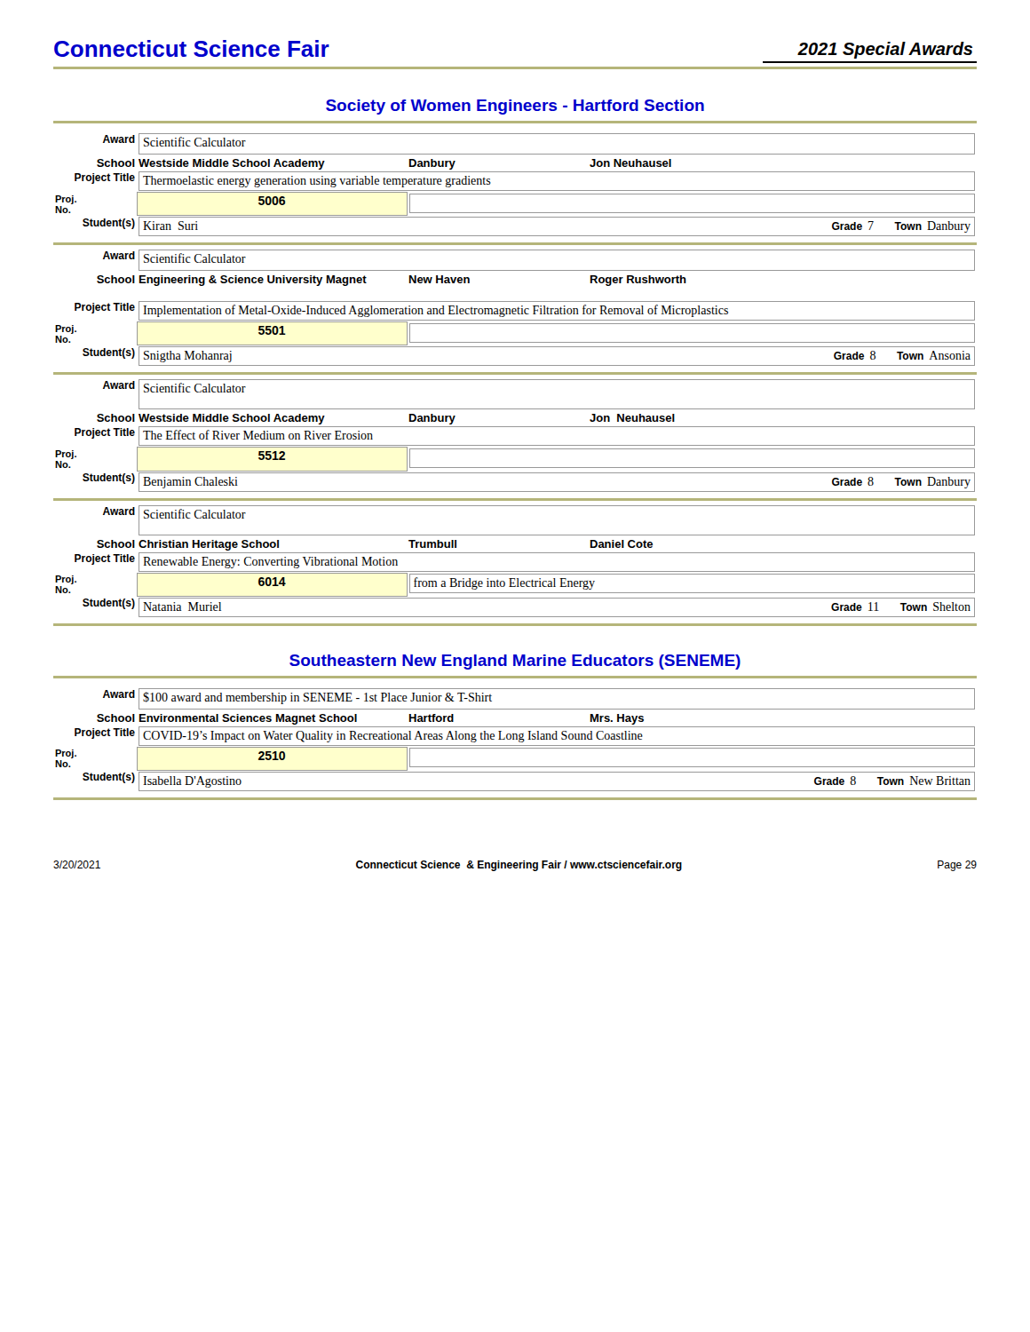Connecticut Science Fair
2021 Special Awards
Society of Women Engineers - Hartford Section
| Award | Scientific Calculator |
| School | Westside Middle School Academy | Danbury | Jon Neuhausel |
| Project Title | Thermoelastic energy generation using variable temperature gradients |
| Proj. No. | 5006 | |
| Student(s) | Kiran Suri Grade 7 Town Danbury |
| Award | Scientific Calculator |
| School | Engineering & Science University Magnet School | New Haven | Roger Rushworth |
| Project Title | Implementation of Metal-Oxide-Induced Agglomeration and Electromagnetic Filtration for Removal of Microplastics |
| Proj. No. | 5501 | |
| Student(s) | Snigtha Mohanraj Grade 8 Town Ansonia |
| Award | Scientific Calculator |
| School | Westside Middle School Academy | Danbury | Jon Neuhausel |
| Project Title | The Effect of River Medium on River Erosion |
| Proj. No. | 5512 | |
| Student(s) | Benjamin Chaleski Grade 8 Town Danbury |
| Award | Scientific Calculator |
| School | Christian Heritage School | Trumbull | Daniel Cote |
| Project Title | Renewable Energy: Converting Vibrational Motion |
| Proj. No. | 6014 | from a Bridge into Electrical Energy |
| Student(s) | Natania Muriel Grade 11 Town Shelton |
Southeastern New England Marine Educators (SENEME)
| Award | $100 award and membership in SENEME - 1st Place Junior & T-Shirt |
| School | Environmental Sciences Magnet School | Hartford | Mrs. Hays |
| Project Title | COVID-19’s Impact on Water Quality in Recreational Areas Along the Long Island Sound Coastline |
| Proj. No. | 2510 | |
| Student(s) | Isabella D'Agostino Grade 8 Town New Brittan |
3/20/2021
Connecticut Science & Engineering Fair / www.ctsciencefair.org
Page 29